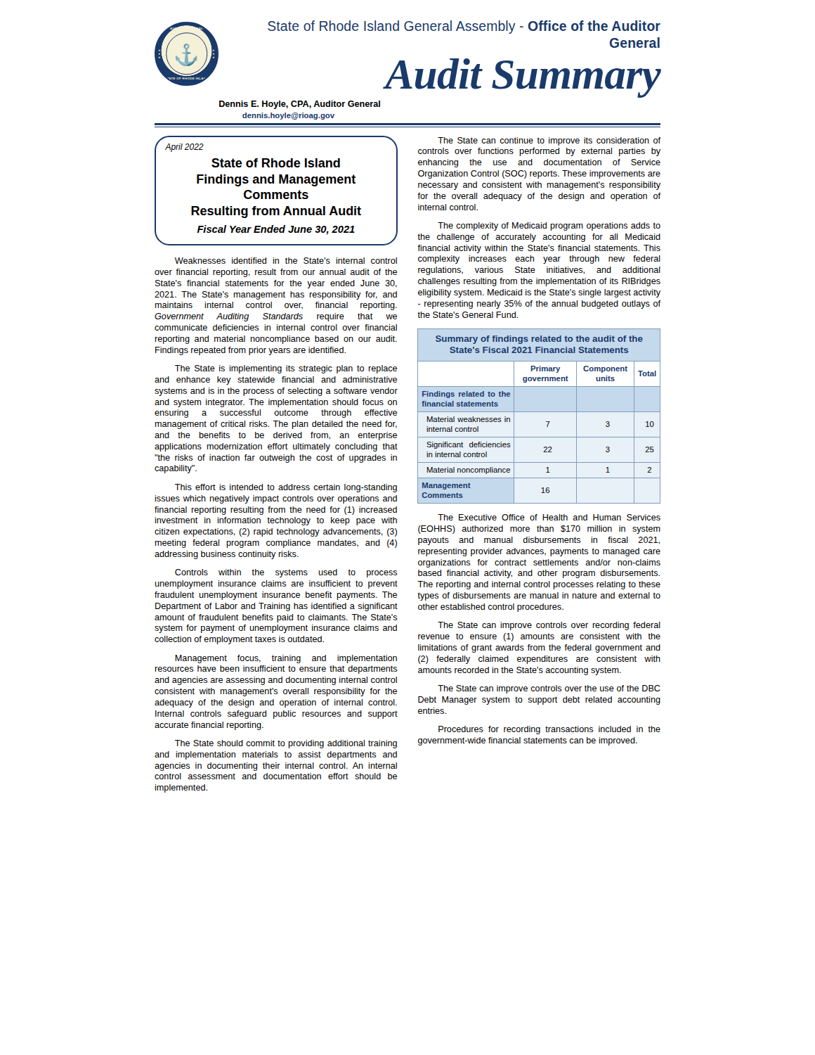AUDITOR GENERAL
STATE OF RHODE ISLAND
★
★
★
★
★
★
⚓
State of Rhode Island General Assembly - Office of the Auditor General
Audit Summary
Dennis E. Hoyle, CPA, Auditor General
dennis.hoyle@rioag.gov
April 2022
State of Rhode Island
Findings and Management Comments
Resulting from Annual Audit
Fiscal Year Ended June 30, 2021
Weaknesses identified in the State's internal control over financial reporting, result from our annual audit of the State's financial statements for the year ended June 30, 2021. The State's management has responsibility for, and maintains internal control over, financial reporting. Government Auditing Standards require that we communicate deficiencies in internal control over financial reporting and material noncompliance based on our audit. Findings repeated from prior years are identified.
The State is implementing its strategic plan to replace and enhance key statewide financial and administrative systems and is in the process of selecting a software vendor and system integrator. The implementation should focus on ensuring a successful outcome through effective management of critical risks. The plan detailed the need for, and the benefits to be derived from, an enterprise applications modernization effort ultimately concluding that "the risks of inaction far outweigh the cost of upgrades in capability".
This effort is intended to address certain long-standing issues which negatively impact controls over operations and financial reporting resulting from the need for (1) increased investment in information technology to keep pace with citizen expectations, (2) rapid technology advancements, (3) meeting federal program compliance mandates, and (4) addressing business continuity risks.
Controls within the systems used to process unemployment insurance claims are insufficient to prevent fraudulent unemployment insurance benefit payments. The Department of Labor and Training has identified a significant amount of fraudulent benefits paid to claimants. The State's system for payment of unemployment insurance claims and collection of employment taxes is outdated.
Management focus, training and implementation resources have been insufficient to ensure that departments and agencies are assessing and documenting internal control consistent with management's overall responsibility for the adequacy of the design and operation of internal control. Internal controls safeguard public resources and support accurate financial reporting.
The State should commit to providing additional training and implementation materials to assist departments and agencies in documenting their internal control. An internal control assessment and documentation effort should be implemented.
The State can continue to improve its consideration of controls over functions performed by external parties by enhancing the use and documentation of Service Organization Control (SOC) reports. These improvements are necessary and consistent with management's responsibility for the overall adequacy of the design and operation of internal control.
The complexity of Medicaid program operations adds to the challenge of accurately accounting for all Medicaid financial activity within the State's financial statements. This complexity increases each year through new federal regulations, various State initiatives, and additional challenges resulting from the implementation of its RIBridges eligibility system. Medicaid is the State's single largest activity - representing nearly 35% of the annual budgeted outlays of the State's General Fund.
Summary of findings related to the audit of the State's Fiscal 2021 Financial Statements
| | Primary government | Component units | Total |
| --- | --- | --- | --- |
| Findings related to the financial statements | | | |
| Material weaknesses in internal control | 7 | 3 | 10 |
| Significant deficiencies in internal control | 22 | 3 | 25 |
| Material noncompliance | 1 | 1 | 2 |
| Management Comments | 16 | | |
The Executive Office of Health and Human Services (EOHHS) authorized more than $170 million in system payouts and manual disbursements in fiscal 2021, representing provider advances, payments to managed care organizations for contract settlements and/or non-claims based financial activity, and other program disbursements. The reporting and internal control processes relating to these types of disbursements are manual in nature and external to other established control procedures.
The State can improve controls over recording federal revenue to ensure (1) amounts are consistent with the limitations of grant awards from the federal government and (2) federally claimed expenditures are consistent with amounts recorded in the State's accounting system.
The State can improve controls over the use of the DBC Debt Manager system to support debt related accounting entries.
Procedures for recording transactions included in the government-wide financial statements can be improved.